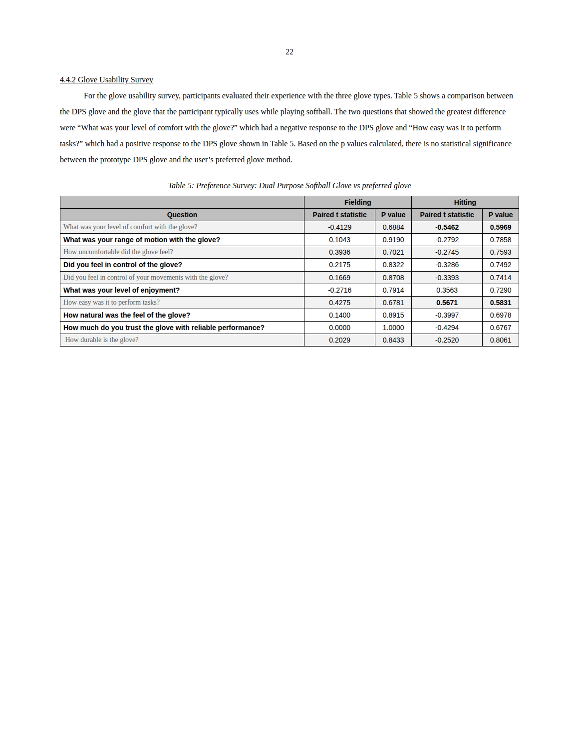22
4.4.2 Glove Usability Survey
For the glove usability survey, participants evaluated their experience with the three glove types. Table 5 shows a comparison between the DPS glove and the glove that the participant typically uses while playing softball. The two questions that showed the greatest difference were “What was your level of comfort with the glove?” which had a negative response to the DPS glove and “How easy was it to perform tasks?” which had a positive response to the DPS glove shown in Table 5. Based on the p values calculated, there is no statistical significance between the prototype DPS glove and the user’s preferred glove method.
Table 5: Preference Survey: Dual Purpose Softball Glove vs preferred glove
| | Fielding | Hitting |
| --- | --- | --- |
| Question | Paired t statistic | P value | Paired t statistic | P value |
| What was your level of comfort with the glove? | -0.4129 | 0.6884 | -0.5462 | 0.5969 |
| What was your range of motion with the glove? | 0.1043 | 0.9190 | -0.2792 | 0.7858 |
| How uncomfortable did the glove feel? | 0.3936 | 0.7021 | -0.2745 | 0.7593 |
| Did you feel in control of the glove? | 0.2175 | 0.8322 | -0.3286 | 0.7492 |
| Did you feel in control of your movements with the glove? | 0.1669 | 0.8708 | -0.3393 | 0.7414 |
| What was your level of enjoyment? | -0.2716 | 0.7914 | 0.3563 | 0.7290 |
| How easy was it to perform tasks? | 0.4275 | 0.6781 | 0.5671 | 0.5831 |
| How natural was the feel of the glove? | 0.1400 | 0.8915 | -0.3997 | 0.6978 |
| How much do you trust the glove with reliable performance? | 0.0000 | 1.0000 | -0.4294 | 0.6767 |
| How durable is the glove? | 0.2029 | 0.8433 | -0.2520 | 0.8061 |